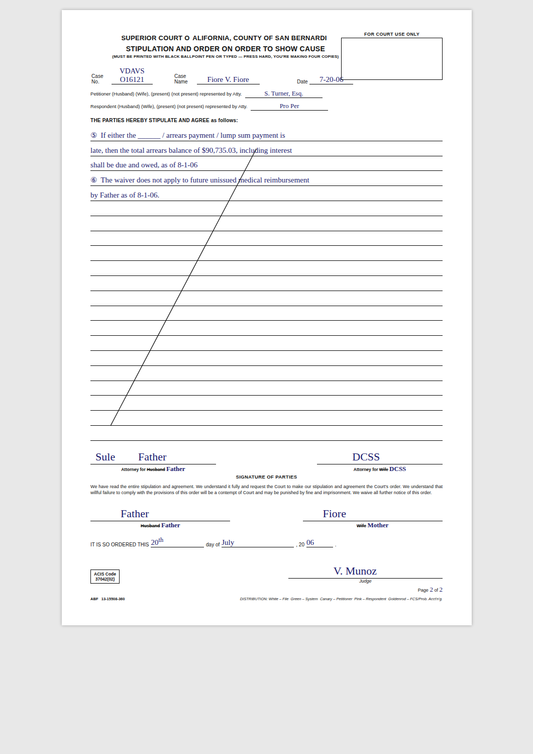FOR COURT USE ONLY
SUPERIOR COURT O ALIFORNIA, COUNTY OF SAN BERNARDI
STIPULATION AND ORDER ON ORDER TO SHOW CAUSE
(MUST BE PRINTED WITH BLACK BALLPOINT PEN OR TYPED — PRESS HARD, YOU'RE MAKING FOUR COPIES)
| Case No. | VDAVS O16121 | Case Name | Fiore V. Fiore | Date | 7-20-06 |
Petitioner (Husband) (Wife), (present) (not present) represented by Atty. S. Turner, Esq.
Respondent (Husband) (Wife), (present) (not present) represented by Atty. Pro Per
THE PARTIES HEREBY STIPULATE AND AGREE as follows:
⑤ If either the ______ / arrears payment / lump sum payment is
late, then the total arrears balance of $90,735.03, including interest
shall be due and owed, as of 8-1-06
⑥ The waiver does not apply to future unissued medical reimbursement
by Father as of 8-1-06.
Sule Father
Attorney for Husband Father
DCSS
Attorney for Wife DCSS
SIGNATURE OF PARTIES
We have read the entire stipulation and agreement. We understand it fully and request the Court to make our stipulation and agreement the Court's order. We understand that willful failure to comply with the provisions of this order will be a contempt of Court and may be punished by fine and imprisonment. We waive all further notice of this order.
Father
Husband Father
Fiore
Wife Mother
IT IS SO ORDERED THIS 20th day of July , 20 06 .
ACIS Code
37042(02)
V. Munoz
Judge
Page 2 of 2
ABF 13-15508-360
DISTRIBUTION: White – File Green – System Canary – Petitioner Pink – Respondent Goldenrod – FCS/Prob. Acct'n'g.